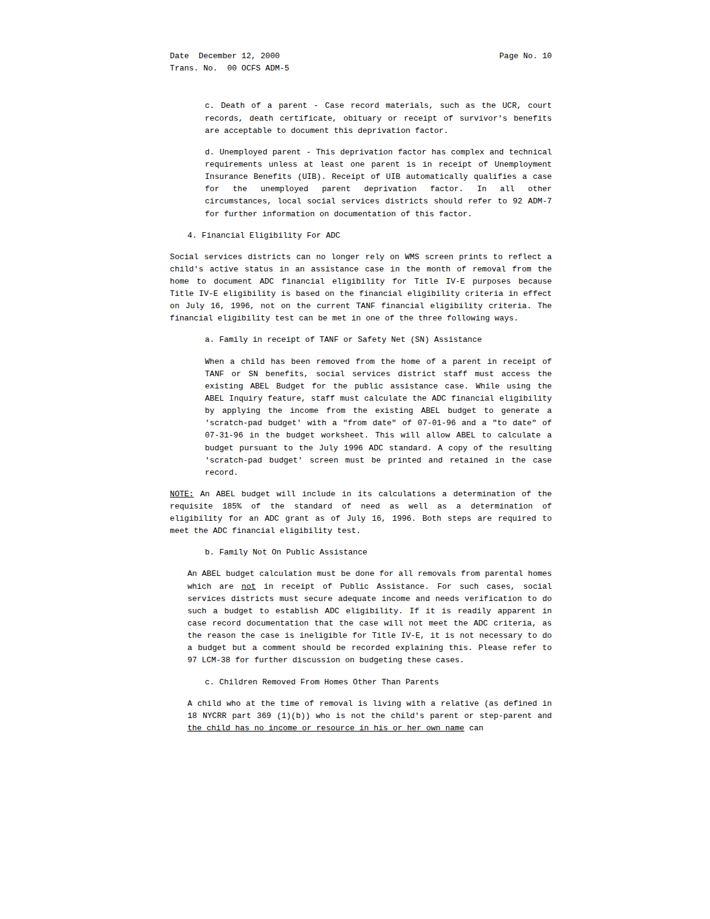Date December 12, 2000 Trans. No. 00 OCFS ADM-5
Page No. 10
c. Death of a parent - Case record materials, such as the UCR, court records, death certificate, obituary or receipt of survivor's benefits are acceptable to document this deprivation factor.
d. Unemployed parent - This deprivation factor has complex and technical requirements unless at least one parent is in receipt of Unemployment Insurance Benefits (UIB). Receipt of UIB automatically qualifies a case for the unemployed parent deprivation factor. In all other circumstances, local social services districts should refer to 92 ADM-7 for further information on documentation of this factor.
4. Financial Eligibility For ADC
Social services districts can no longer rely on WMS screen prints to reflect a child's active status in an assistance case in the month of removal from the home to document ADC financial eligibility for Title IV-E purposes because Title IV-E eligibility is based on the financial eligibility criteria in effect on July 16, 1996, not on the current TANF financial eligibility criteria. The financial eligibility test can be met in one of the three following ways.
a. Family in receipt of TANF or Safety Net (SN) Assistance
When a child has been removed from the home of a parent in receipt of TANF or SN benefits, social services district staff must access the existing ABEL Budget for the public assistance case. While using the ABEL Inquiry feature, staff must calculate the ADC financial eligibility by applying the income from the existing ABEL budget to generate a 'scratch-pad budget' with a "from date" of 07-01-96 and a "to date" of 07-31-96 in the budget worksheet. This will allow ABEL to calculate a budget pursuant to the July 1996 ADC standard. A copy of the resulting 'scratch-pad budget' screen must be printed and retained in the case record.
NOTE: An ABEL budget will include in its calculations a determination of the requisite 185% of the standard of need as well as a determination of eligibility for an ADC grant as of July 16, 1996. Both steps are required to meet the ADC financial eligibility test.
b. Family Not On Public Assistance
An ABEL budget calculation must be done for all removals from parental homes which are not in receipt of Public Assistance. For such cases, social services districts must secure adequate income and needs verification to do such a budget to establish ADC eligibility. If it is readily apparent in case record documentation that the case will not meet the ADC criteria, as the reason the case is ineligible for Title IV-E, it is not necessary to do a budget but a comment should be recorded explaining this. Please refer to 97 LCM-38 for further discussion on budgeting these cases.
c. Children Removed From Homes Other Than Parents
A child who at the time of removal is living with a relative (as defined in 18 NYCRR part 369 (1)(b)) who is not the child's parent or step-parent and the child has no income or resource in his or her own name can